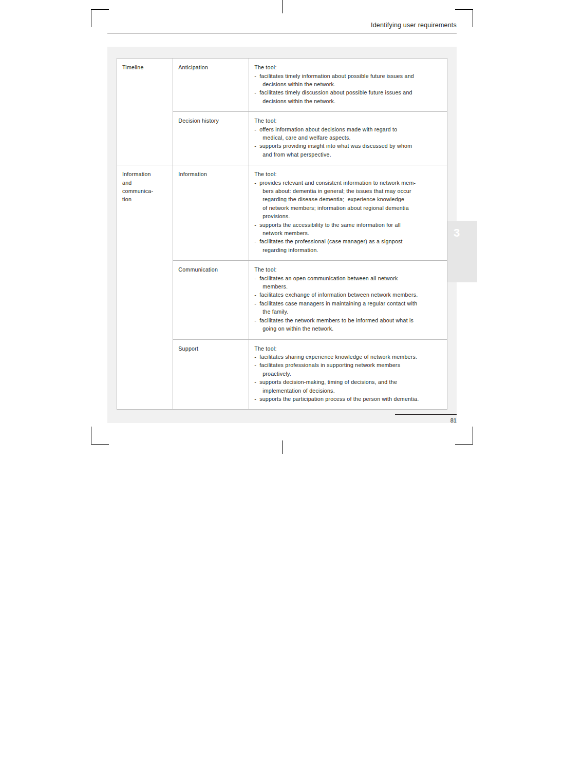Identifying user requirements
3
| Timeline | Anticipation | The tool: facilitates timely information about possible future issues and decisions within the network. facilitates timely discussion about possible future issues and decisions within the network. |
| Decision history | The tool: offers information about decisions made with regard to medical, care and welfare aspects. supports providing insight into what was discussed by whom and from what perspective. |
| Information and communica- tion | Information | The tool: provides relevant and consistent information to network mem- bers about: dementia in general; the issues that may occur regarding the disease dementia; experience knowledge of network members; information about regional dementia provisions. supports the accessibility to the same information for all network members. facilitates the professional (case manager) as a signpost regarding information. |
| Communication | The tool: facilitates an open communication between all network members. facilitates exchange of information between network members. facilitates case managers in maintaining a regular contact with the family. facilitates the network members to be informed about what is going on within the network. |
| Support | The tool: facilitates sharing experience knowledge of network members. facilitates professionals in supporting network members proactively. supports decision-making, timing of decisions, and the implementation of decisions. supports the participation process of the person with dementia. |
81